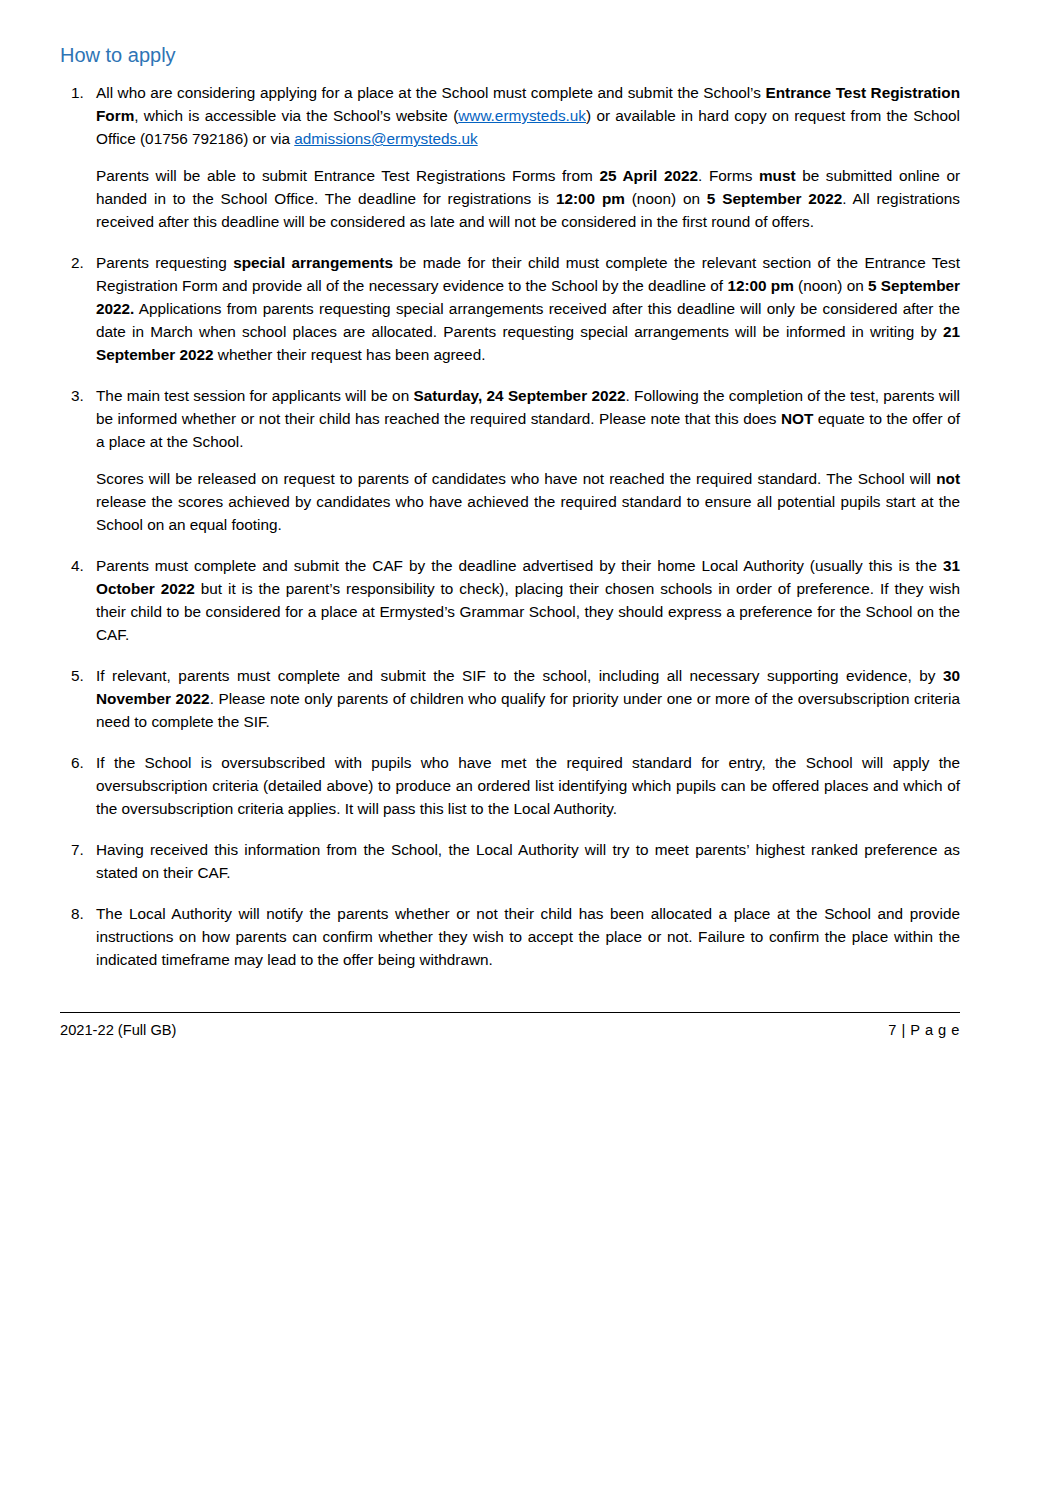How to apply
All who are considering applying for a place at the School must complete and submit the School’s Entrance Test Registration Form, which is accessible via the School’s website (www.ermysteds.uk) or available in hard copy on request from the School Office (01756 792186) or via admissions@ermysteds.uk
Parents will be able to submit Entrance Test Registrations Forms from 25 April 2022. Forms must be submitted online or handed in to the School Office. The deadline for registrations is 12:00 pm (noon) on 5 September 2022. All registrations received after this deadline will be considered as late and will not be considered in the first round of offers.
Parents requesting special arrangements be made for their child must complete the relevant section of the Entrance Test Registration Form and provide all of the necessary evidence to the School by the deadline of 12:00 pm (noon) on 5 September 2022. Applications from parents requesting special arrangements received after this deadline will only be considered after the date in March when school places are allocated. Parents requesting special arrangements will be informed in writing by 21 September 2022 whether their request has been agreed.
The main test session for applicants will be on Saturday, 24 September 2022. Following the completion of the test, parents will be informed whether or not their child has reached the required standard. Please note that this does NOT equate to the offer of a place at the School.
Scores will be released on request to parents of candidates who have not reached the required standard. The School will not release the scores achieved by candidates who have achieved the required standard to ensure all potential pupils start at the School on an equal footing.
Parents must complete and submit the CAF by the deadline advertised by their home Local Authority (usually this is the 31 October 2022 but it is the parent’s responsibility to check), placing their chosen schools in order of preference. If they wish their child to be considered for a place at Ermysted’s Grammar School, they should express a preference for the School on the CAF.
If relevant, parents must complete and submit the SIF to the school, including all necessary supporting evidence, by 30 November 2022. Please note only parents of children who qualify for priority under one or more of the oversubscription criteria need to complete the SIF.
If the School is oversubscribed with pupils who have met the required standard for entry, the School will apply the oversubscription criteria (detailed above) to produce an ordered list identifying which pupils can be offered places and which of the oversubscription criteria applies. It will pass this list to the Local Authority.
Having received this information from the School, the Local Authority will try to meet parents’ highest ranked preference as stated on their CAF.
The Local Authority will notify the parents whether or not their child has been allocated a place at the School and provide instructions on how parents can confirm whether they wish to accept the place or not. Failure to confirm the place within the indicated timeframe may lead to the offer being withdrawn.
2021-22 (Full GB) 7 | P a g e